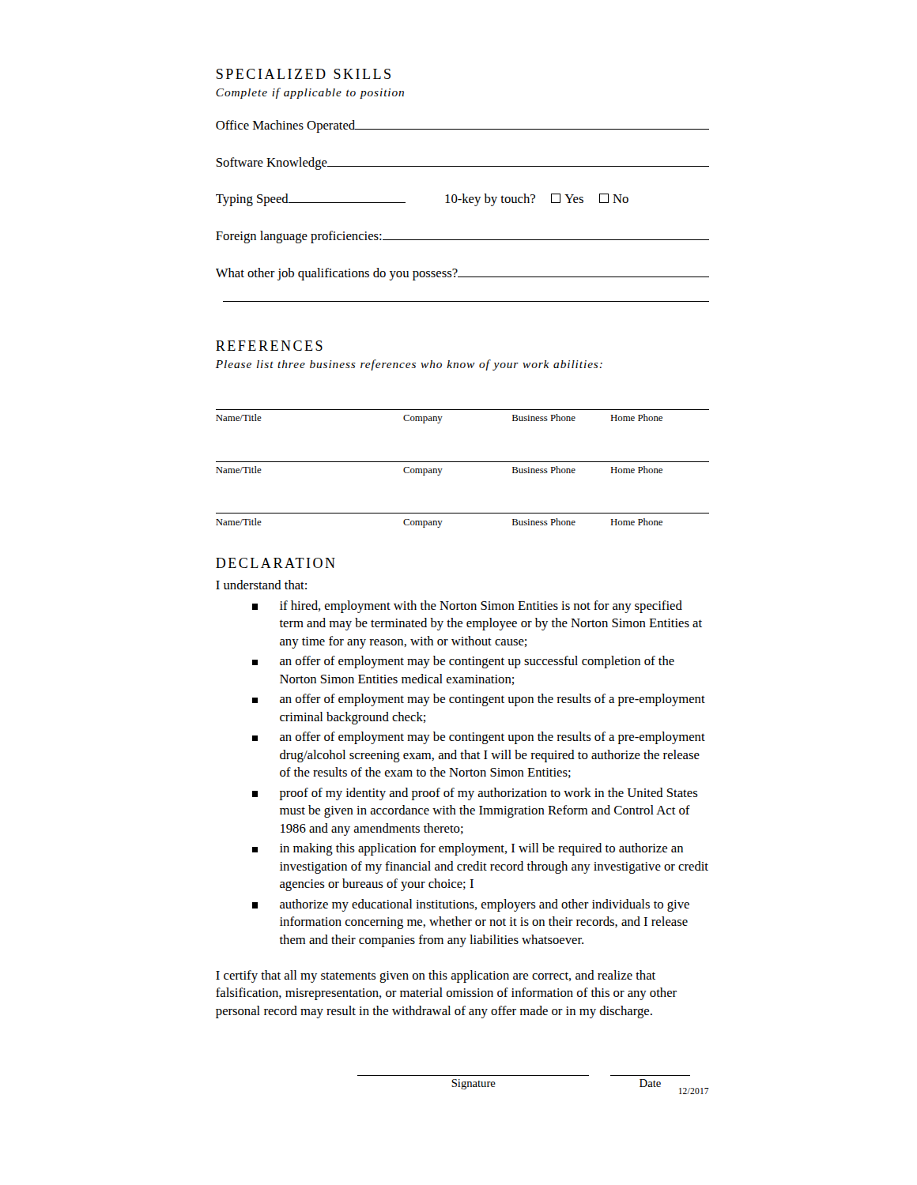Specialized Skills
Complete if applicable to position
Office Machines Operated
Software Knowledge
Typing Speed 10-key by touch? Yes No
Foreign language proficiencies:
What other job qualifications do you possess?
References
Please list three business references who know of your work abilities:
| Name/Title | Company | Business Phone | Home Phone |
| Name/Title | Company | Business Phone | Home Phone |
| Name/Title | Company | Business Phone | Home Phone |
Declaration
I understand that:
if hired, employment with the Norton Simon Entities is not for any specified term and may be terminated by the employee or by the Norton Simon Entities at any time for any reason, with or without cause;
an offer of employment may be contingent up successful completion of the Norton Simon Entities medical examination;
an offer of employment may be contingent upon the results of a pre-employment criminal background check;
an offer of employment may be contingent upon the results of a pre-employment drug/alcohol screening exam, and that I will be required to authorize the release of the results of the exam to the Norton Simon Entities;
proof of my identity and proof of my authorization to work in the United States must be given in accordance with the Immigration Reform and Control Act of 1986 and any amendments thereto;
in making this application for employment, I will be required to authorize an investigation of my financial and credit record through any investigative or credit agencies or bureaus of your choice; I
authorize my educational institutions, employers and other individuals to give information concerning me, whether or not it is on their records, and I release them and their companies from any liabilities whatsoever.
I certify that all my statements given on this application are correct, and realize that falsification, misrepresentation, or material omission of information of this or any other personal record may result in the withdrawal of any offer made or in my discharge.
| Signature | | Date |
12/2017